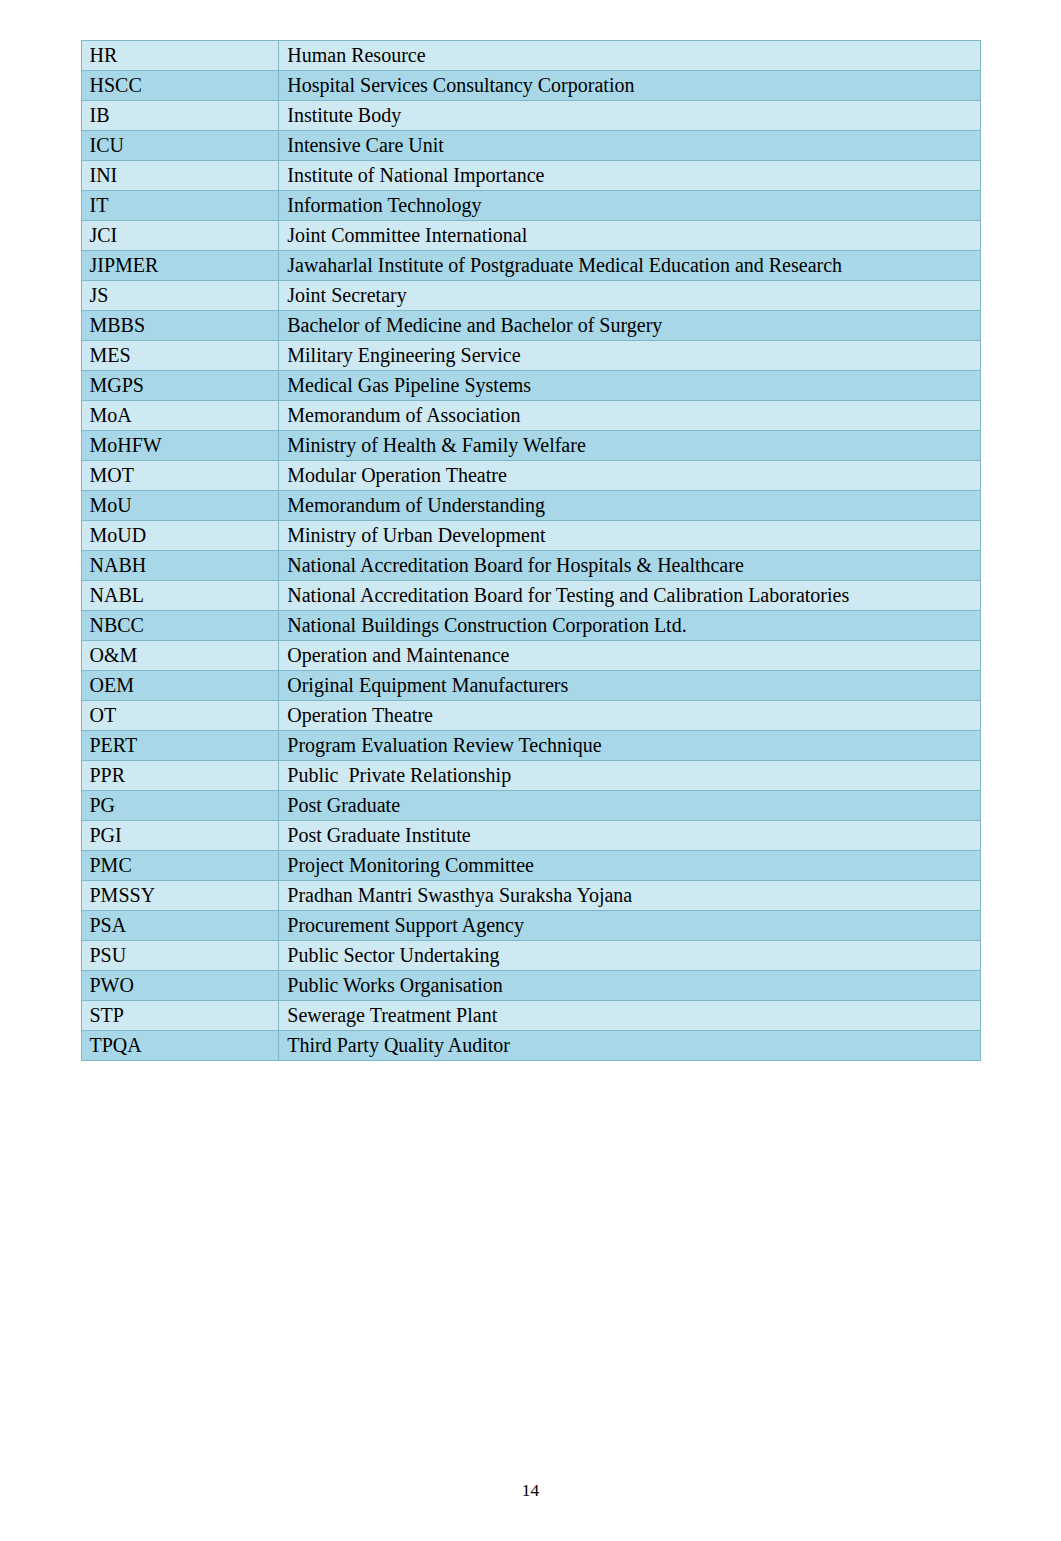| HR | Human Resource |
| HSCC | Hospital Services Consultancy Corporation |
| IB | Institute Body |
| ICU | Intensive Care Unit |
| INI | Institute of National Importance |
| IT | Information Technology |
| JCI | Joint Committee International |
| JIPMER | Jawaharlal Institute of Postgraduate Medical Education and Research |
| JS | Joint Secretary |
| MBBS | Bachelor of Medicine and Bachelor of Surgery |
| MES | Military Engineering Service |
| MGPS | Medical Gas Pipeline Systems |
| MoA | Memorandum of Association |
| MoHFW | Ministry of Health & Family Welfare |
| MOT | Modular Operation Theatre |
| MoU | Memorandum of Understanding |
| MoUD | Ministry of Urban Development |
| NABH | National Accreditation Board for Hospitals & Healthcare |
| NABL | National Accreditation Board for Testing and Calibration Laboratories |
| NBCC | National Buildings Construction Corporation Ltd. |
| O&M | Operation and Maintenance |
| OEM | Original Equipment Manufacturers |
| OT | Operation Theatre |
| PERT | Program Evaluation Review Technique |
| PPR | Public Private Relationship |
| PG | Post Graduate |
| PGI | Post Graduate Institute |
| PMC | Project Monitoring Committee |
| PMSSY | Pradhan Mantri Swasthya Suraksha Yojana |
| PSA | Procurement Support Agency |
| PSU | Public Sector Undertaking |
| PWO | Public Works Organisation |
| STP | Sewerage Treatment Plant |
| TPQA | Third Party Quality Auditor |
14